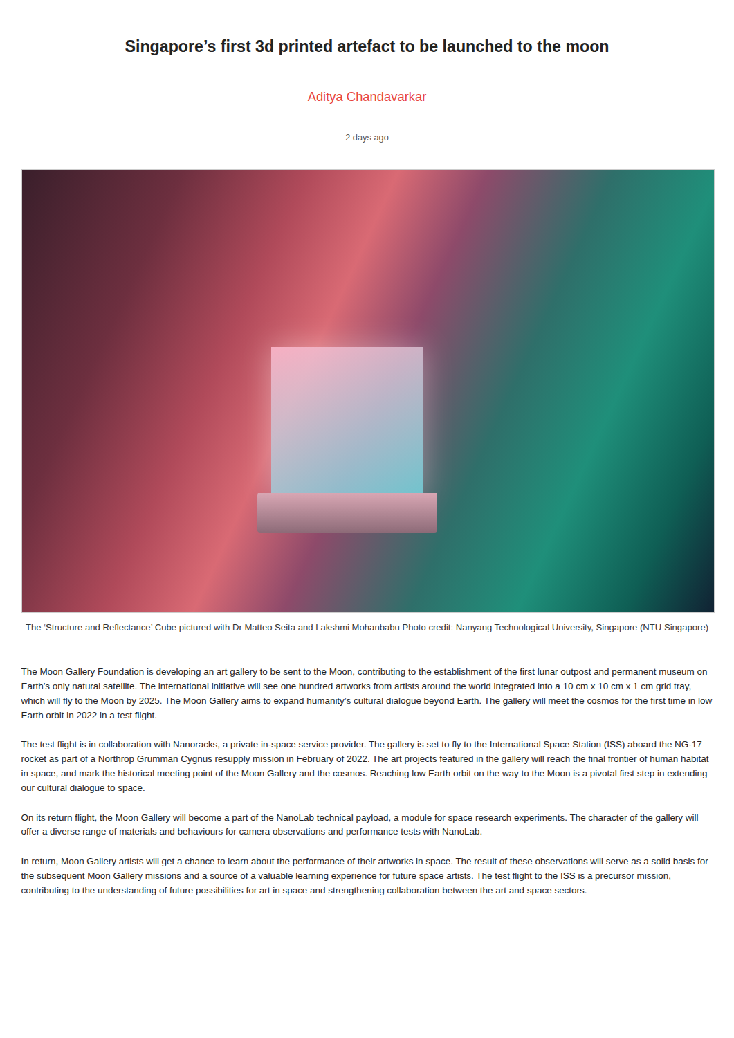Singapore’s first 3d printed artefact to be launched to the moon
Aditya Chandavarkar
2 days ago
The ‘Structure and Reflectance’ Cube pictured with Dr Matteo Seita and Lakshmi Mohanbabu Photo credit: Nanyang Technological University, Singapore (NTU Singapore)
The Moon Gallery Foundation is developing an art gallery to be sent to the Moon, contributing to the establishment of the first lunar outpost and permanent museum on Earth’s only natural satellite. The international initiative will see one hundred artworks from artists around the world integrated into a 10 cm x 10 cm x 1 cm grid tray, which will fly to the Moon by 2025. The Moon Gallery aims to expand humanity’s cultural dialogue beyond Earth. The gallery will meet the cosmos for the first time in low Earth orbit in 2022 in a test flight.
The test flight is in collaboration with Nanoracks, a private in-space service provider. The gallery is set to fly to the International Space Station (ISS) aboard the NG-17 rocket as part of a Northrop Grumman Cygnus resupply mission in February of 2022. The art projects featured in the gallery will reach the final frontier of human habitat in space, and mark the historical meeting point of the Moon Gallery and the cosmos. Reaching low Earth orbit on the way to the Moon is a pivotal first step in extending our cultural dialogue to space.
On its return flight, the Moon Gallery will become a part of the NanoLab technical payload, a module for space research experiments. The character of the gallery will offer a diverse range of materials and behaviours for camera observations and performance tests with NanoLab.
In return, Moon Gallery artists will get a chance to learn about the performance of their artworks in space. The result of these observations will serve as a solid basis for the subsequent Moon Gallery missions and a source of a valuable learning experience for future space artists. The test flight to the ISS is a precursor mission, contributing to the understanding of future possibilities for art in space and strengthening collaboration between the art and space sectors.